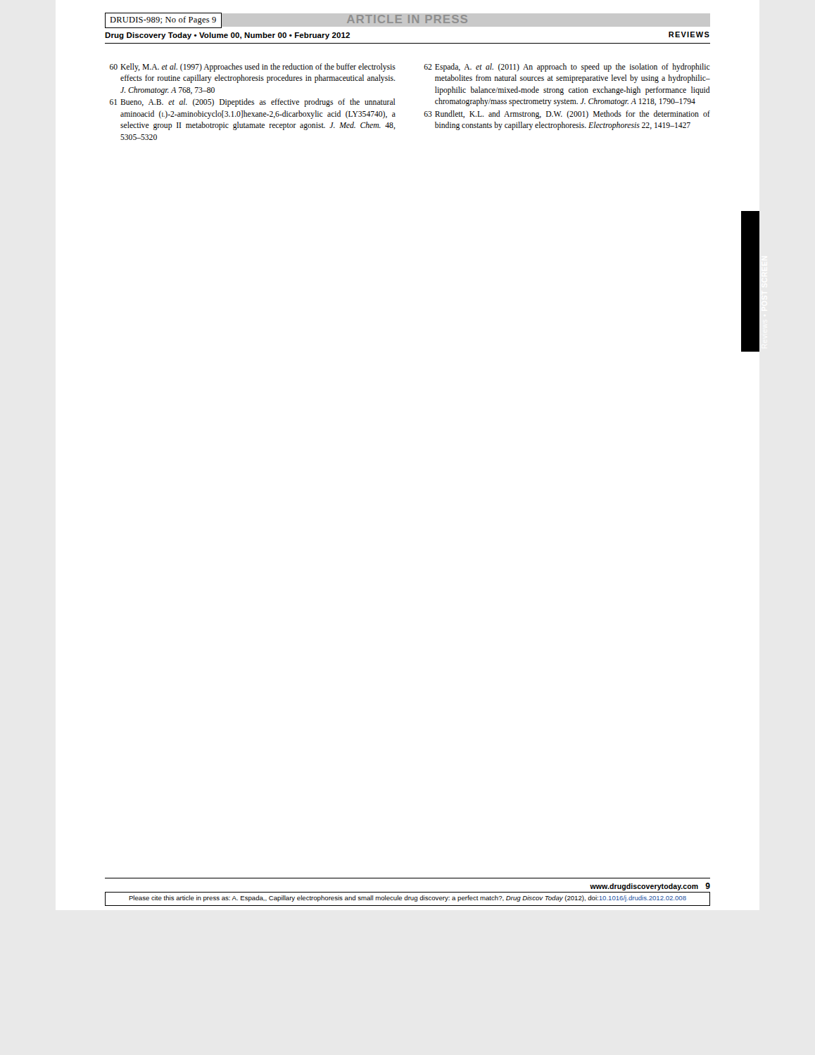ARTICLE IN PRESS
DRUDIS-989; No of Pages 9
Drug Discovery Today • Volume 00, Number 00 • February 2012 REVIEWS
60 Kelly, M.A. et al. (1997) Approaches used in the reduction of the buffer electrolysis effects for routine capillary electrophoresis procedures in pharmaceutical analysis. J. Chromatogr. A 768, 73–80
61 Bueno, A.B. et al. (2005) Dipeptides as effective prodrugs of the unnatural aminoacid (l)-2-aminobicyclo[3.1.0]hexane-2,6-dicarboxylic acid (LY354740), a selective group II metabotropic glutamate receptor agonist. J. Med. Chem. 48, 5305–5320
62 Espada, A. et al. (2011) An approach to speed up the isolation of hydrophilic metabolites from natural sources at semipreparative level by using a hydrophilic–lipophilic balance/mixed-mode strong cation exchange-high performance liquid chromatography/mass spectrometry system. J. Chromatogr. A 1218, 1790–1794
63 Rundlett, K.L. and Armstrong, D.W. (2001) Methods for the determination of binding constants by capillary electrophoresis. Electrophoresis 22, 1419–1427
Reviews • POST SCREEN
www.drugdiscoverytoday.com9
Please cite this article in press as: A. Espada,, Capillary electrophoresis and small molecule drug discovery: a perfect match?, Drug Discov Today (2012), doi:10.1016/j.drudis.2012.02.008